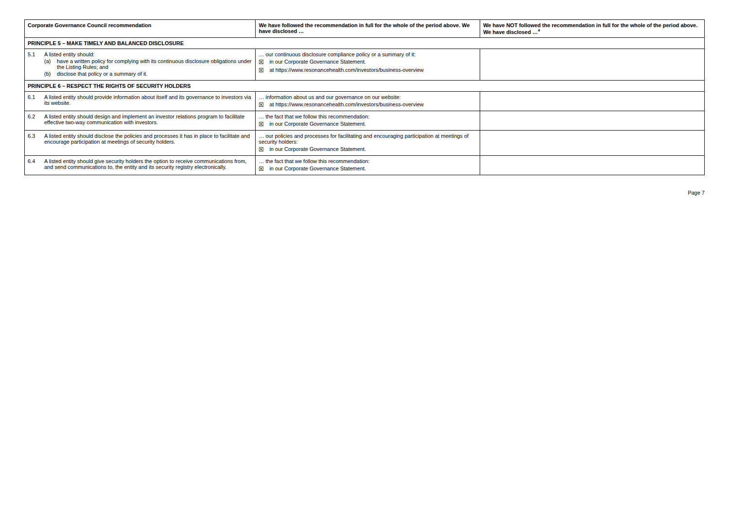| Corporate Governance Council recommendation | We have followed the recommendation in full for the whole of the period above. We have disclosed … | We have NOT followed the recommendation in full for the whole of the period above. We have disclosed … 4 |
| --- | --- | --- |
| PRINCIPLE 5 – MAKE TIMELY AND BALANCED DISCLOSURE |
| / 5.1 / A listed entity should: (a) have a written policy for complying with its continuous disclosure obligations under the Listing Rules; and (b) disclose that policy or a summary of it. / | … our continuous disclosure compliance policy or a summary of it: ☒ in our Corporate Governance Statement. ☒ at https://www.resonancehealth.com/investors/business-overview | |
| PRINCIPLE 6 – RESPECT THE RIGHTS OF SECURITY HOLDERS |
| / 6.1 / A listed entity should provide information about itself and its governance to investors via its website. / | … information about us and our governance on our website: ☒ at https://www.resonancehealth.com/investors/business-overview | |
| / 6.2 / A listed entity should design and implement an investor relations program to facilitate effective two-way communication with investors. / | … the fact that we follow this recommendation: ☒ in our Corporate Governance Statement. | |
| / 6.3 / A listed entity should disclose the policies and processes it has in place to facilitate and encourage participation at meetings of security holders. / | … our policies and processes for facilitating and encouraging participation at meetings of security holders: ☒ in our Corporate Governance Statement. | |
| / 6.4 / A listed entity should give security holders the option to receive communications from, and send communications to, the entity and its security registry electronically. / | … the fact that we follow this recommendation: ☒ in our Corporate Governance Statement. | |
Page 7